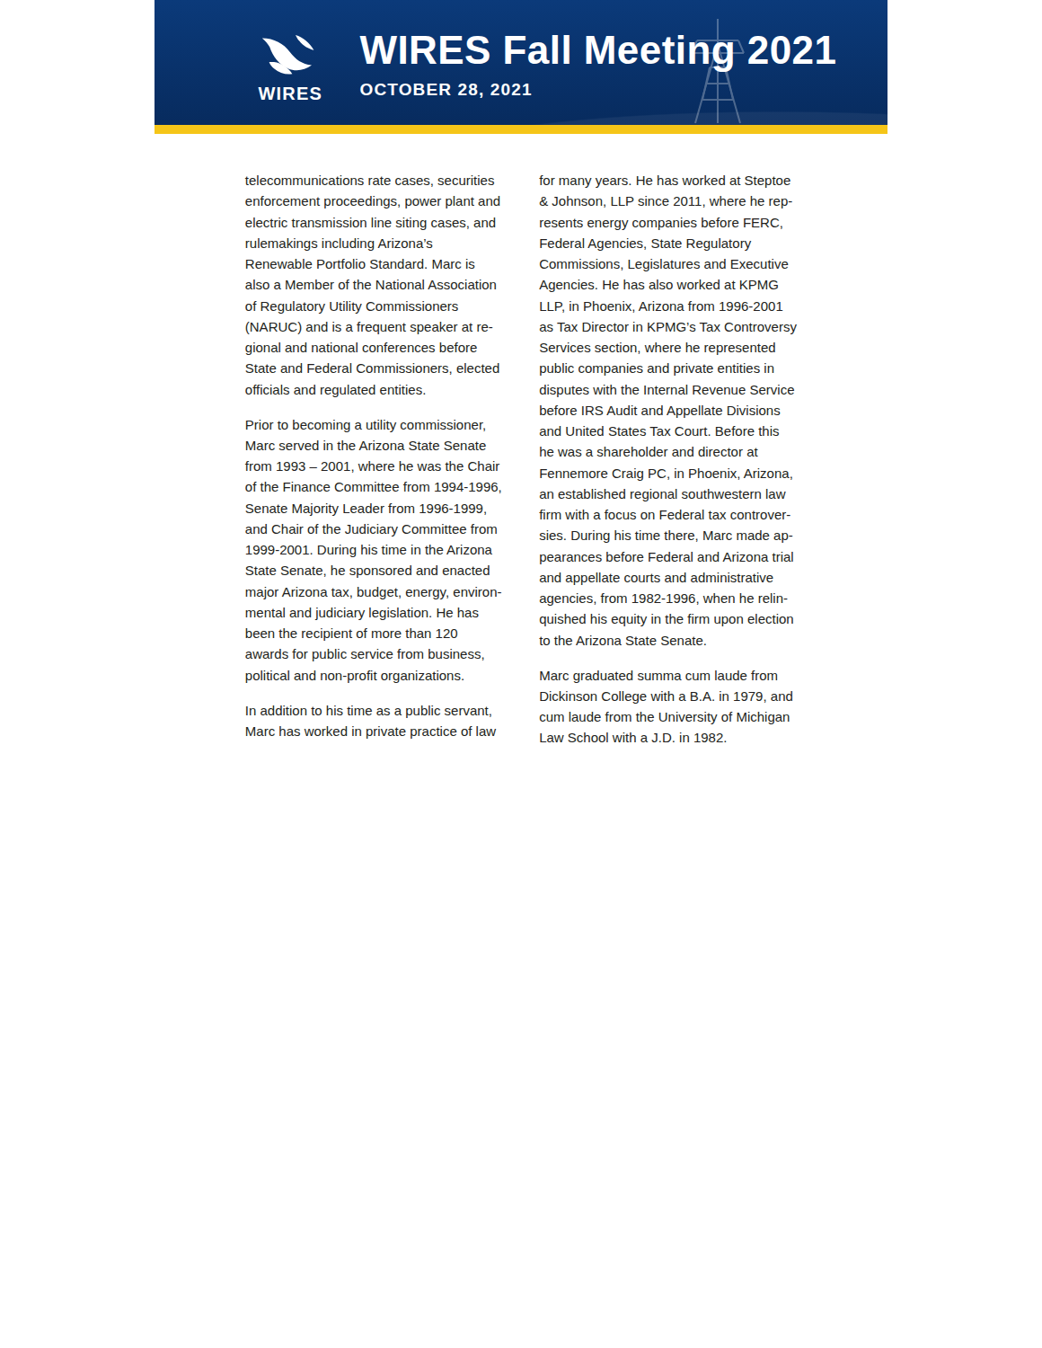WIRES
WIRES Fall Meeting 2021
OCTOBER 28, 2021
telecommunications rate cases, securities enforcement proceedings, power plant and electric transmission line siting cases, and rulemakings including Arizona’s Renewable Portfolio Standard. Marc is also a Member of the National Association of Regulatory Utility Commissioners (NARUC) and is a frequent speaker at regional and national conferences before State and Federal Commissioners, elected officials and regulated entities.
Prior to becoming a utility commissioner, Marc served in the Arizona State Senate from 1993 – 2001, where he was the Chair of the Finance Committee from 1994-1996, Senate Majority Leader from 1996-1999, and Chair of the Judiciary Committee from 1999-2001. During his time in the Arizona State Senate, he sponsored and enacted major Arizona tax, budget, energy, environmental and judiciary legislation. He has been the recipient of more than 120 awards for public service from business, political and non-profit organizations.
In addition to his time as a public servant, Marc has worked in private practice of law for many years. He has worked at Steptoe & Johnson, LLP since 2011, where he represents energy companies before FERC, Federal Agencies, State Regulatory Commissions, Legislatures and Executive Agencies. He has also worked at KPMG LLP, in Phoenix, Arizona from 1996-2001 as Tax Director in KPMG’s Tax Controversy Services section, where he represented public companies and private entities in disputes with the Internal Revenue Service before IRS Audit and Appellate Divisions and United States Tax Court. Before this he was a shareholder and director at Fennemore Craig PC, in Phoenix, Arizona, an established regional southwestern law firm with a focus on Federal tax controversies. During his time there, Marc made appearances before Federal and Arizona trial and appellate courts and administrative agencies, from 1982-1996, when he relinquished his equity in the firm upon election to the Arizona State Senate.
Marc graduated summa cum laude from Dickinson College with a B.A. in 1979, and cum laude from the University of Michigan Law School with a J.D. in 1982.